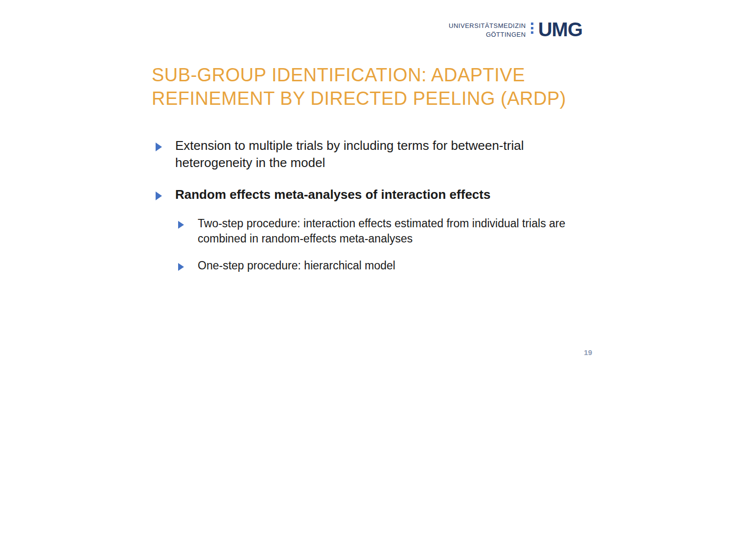UNIVERSITÄTSMEDIZIN
GÖTTINGEN
UMG
Sub-group identification: adaptive refinement by directed peeling (ARDP)
Extension to multiple trials by including terms for between-trial heterogeneity in the model
Random effects meta-analyses of interaction effects
Two-step procedure: interaction effects estimated from individual trials are combined in random-effects meta-analyses
One-step procedure: hierarchical model
19